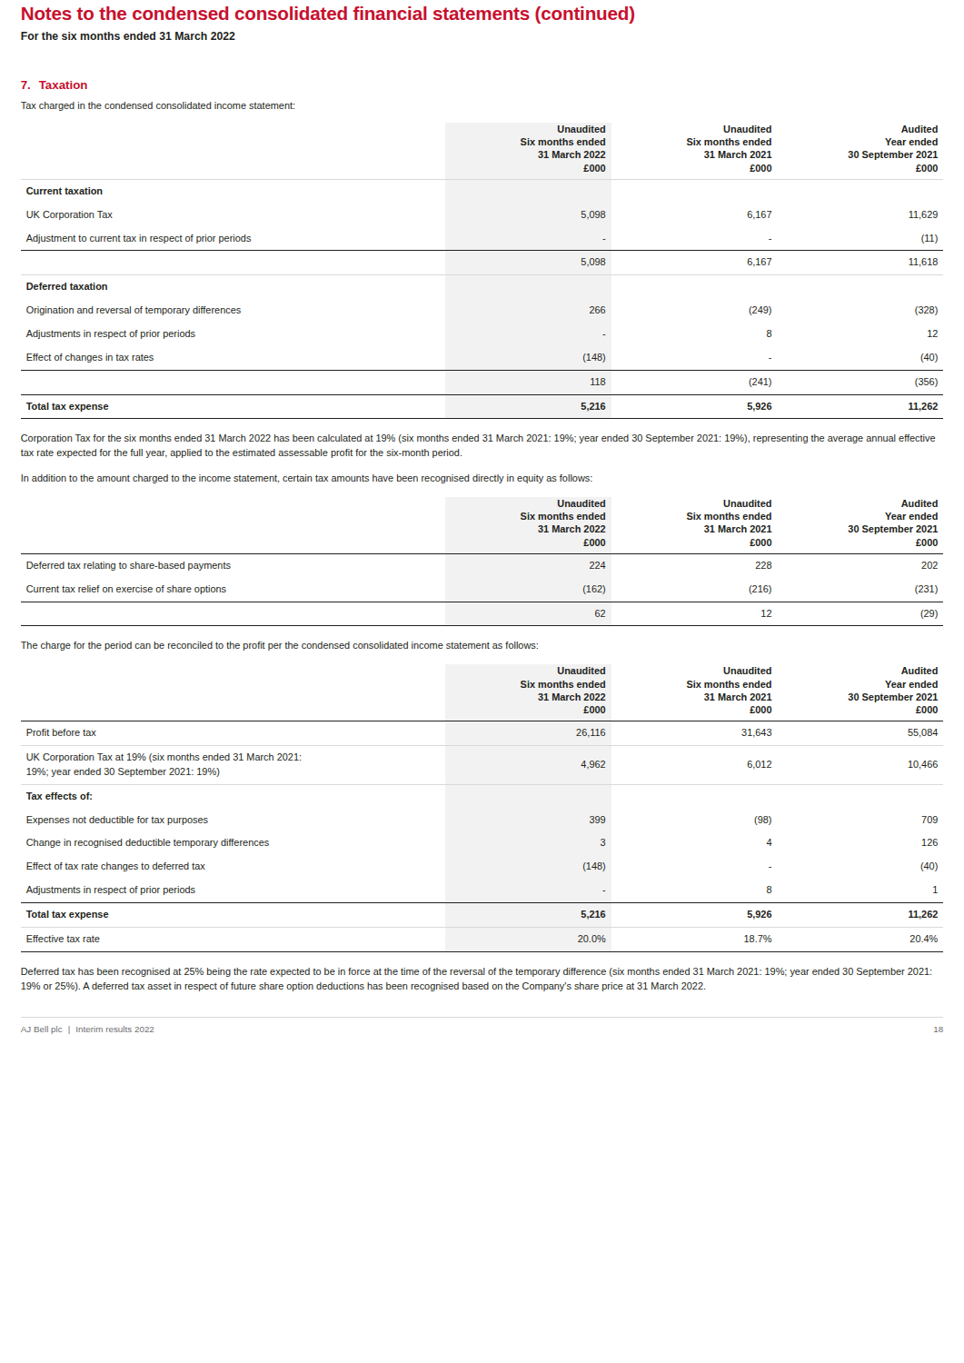Notes to the condensed consolidated financial statements (continued)
For the six months ended 31 March 2022
7. Taxation
Tax charged in the condensed consolidated income statement:
| | Unaudited Six months ended 31 March 2022 £000 | Unaudited Six months ended 31 March 2021 £000 | Audited Year ended 30 September 2021 £000 |
| --- | --- | --- | --- |
| Current taxation | | | |
| UK Corporation Tax | 5,098 | 6,167 | 11,629 |
| Adjustment to current tax in respect of prior periods | - | - | (11) |
| | 5,098 | 6,167 | 11,618 |
| Deferred taxation | | | |
| Origination and reversal of temporary differences | 266 | (249) | (328) |
| Adjustments in respect of prior periods | - | 8 | 12 |
| Effect of changes in tax rates | (148) | - | (40) |
| | 118 | (241) | (356) |
| Total tax expense | 5,216 | 5,926 | 11,262 |
Corporation Tax for the six months ended 31 March 2022 has been calculated at 19% (six months ended 31 March 2021: 19%; year ended 30 September 2021: 19%), representing the average annual effective tax rate expected for the full year, applied to the estimated assessable profit for the six-month period.
In addition to the amount charged to the income statement, certain tax amounts have been recognised directly in equity as follows:
| | Unaudited Six months ended 31 March 2022 £000 | Unaudited Six months ended 31 March 2021 £000 | Audited Year ended 30 September 2021 £000 |
| --- | --- | --- | --- |
| Deferred tax relating to share-based payments | 224 | 228 | 202 |
| Current tax relief on exercise of share options | (162) | (216) | (231) |
| | 62 | 12 | (29) |
The charge for the period can be reconciled to the profit per the condensed consolidated income statement as follows:
| | Unaudited Six months ended 31 March 2022 £000 | Unaudited Six months ended 31 March 2021 £000 | Audited Year ended 30 September 2021 £000 |
| --- | --- | --- | --- |
| Profit before tax | 26,116 | 31,643 | 55,084 |
| UK Corporation Tax at 19% (six months ended 31 March 2021: 19%; year ended 30 September 2021: 19%) | 4,962 | 6,012 | 10,466 |
| Tax effects of: | | | |
| Expenses not deductible for tax purposes | 399 | (98) | 709 |
| Change in recognised deductible temporary differences | 3 | 4 | 126 |
| Effect of tax rate changes to deferred tax | (148) | - | (40) |
| Adjustments in respect of prior periods | - | 8 | 1 |
| Total tax expense | 5,216 | 5,926 | 11,262 |
| Effective tax rate | 20.0% | 18.7% | 20.4% |
Deferred tax has been recognised at 25% being the rate expected to be in force at the time of the reversal of the temporary difference (six months ended 31 March 2021: 19%; year ended 30 September 2021: 19% or 25%). A deferred tax asset in respect of future share option deductions has been recognised based on the Company's share price at 31 March 2022.
AJ Bell plc|Interim results 2022
18